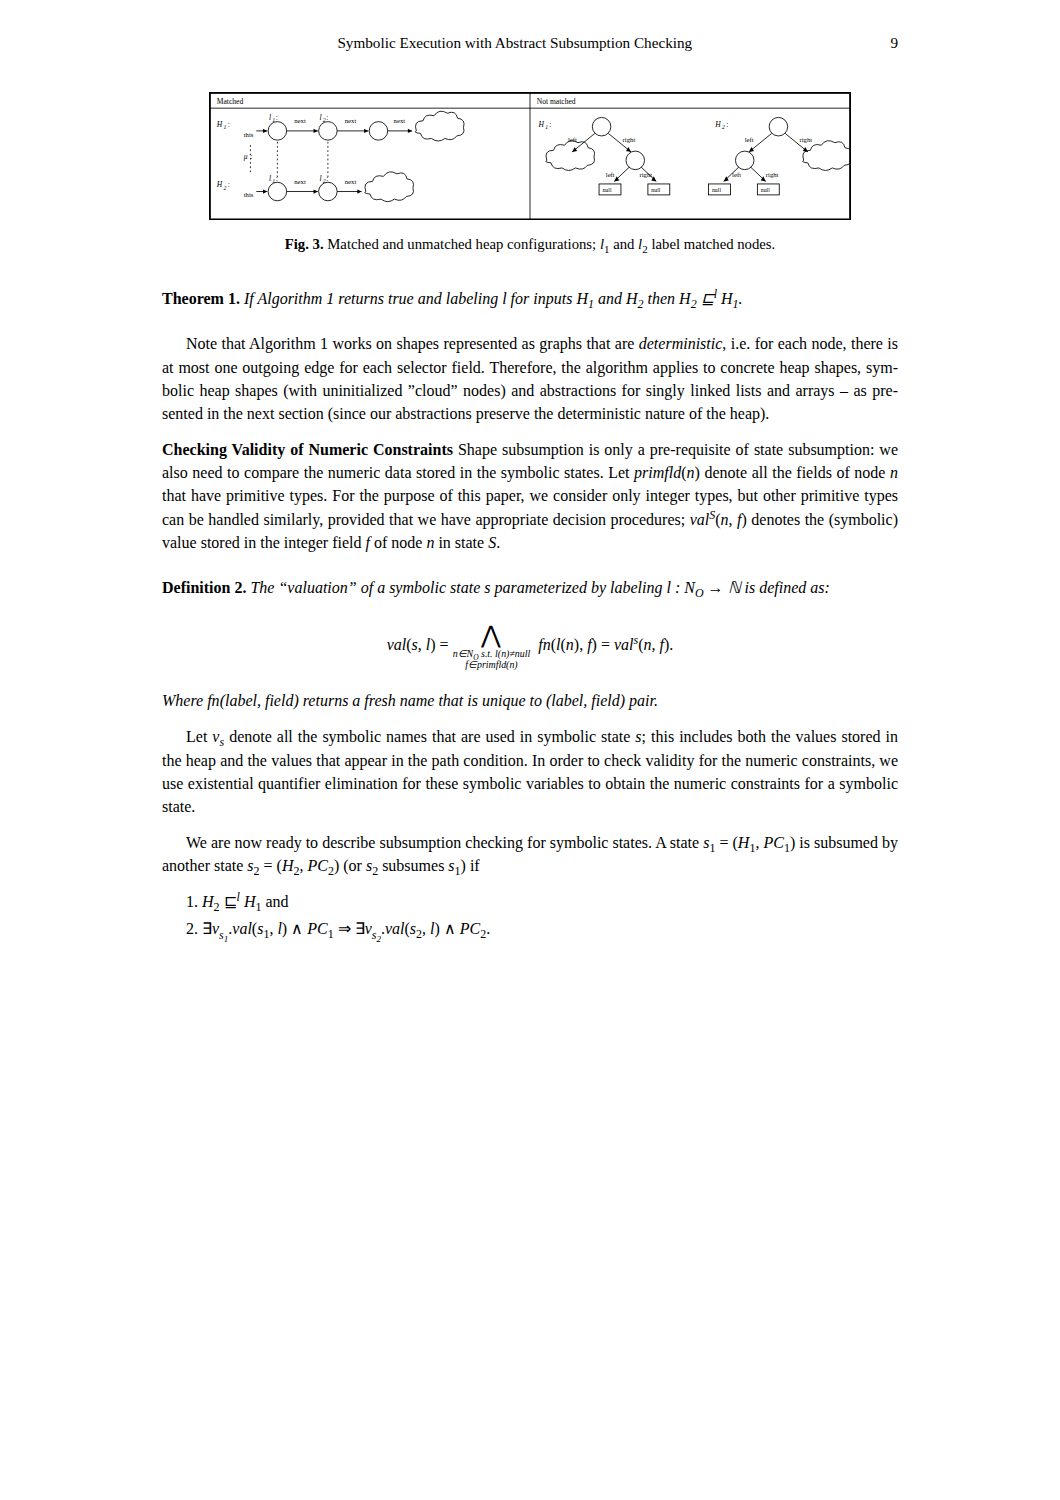Symbolic Execution with Abstract Subsumption Checking 9
Matched Not matched H1: H2: this this l1: l2: l1: l2: μ: next next next next next H1: H2: left right left right left right left right null null null null
Fig. 3. Matched and unmatched heap configurations; l1 and l2 label matched nodes.
Theorem 1. If Algorithm 1 returns true and labeling l for inputs H1 and H2 then H2 ⊑l H1.
Note that Algorithm 1 works on shapes represented as graphs that are deterministic, i.e. for each node, there is at most one outgoing edge for each selector field. Therefore, the algorithm applies to concrete heap shapes, symbolic heap shapes (with uninitialized ”cloud” nodes) and abstractions for singly linked lists and arrays – as presented in the next section (since our abstractions preserve the deterministic nature of the heap).
Checking Validity of Numeric Constraints Shape subsumption is only a pre-requisite of state subsumption: we also need to compare the numeric data stored in the symbolic states. Let primfld(n) denote all the fields of node n that have primitive types. For the purpose of this paper, we consider only integer types, but other primitive types can be handled similarly, provided that we have appropriate decision procedures; valS(n, f) denotes the (symbolic) value stored in the integer field f of node n in state S.
Definition 2. The “valuation” of a symbolic state s parameterized by labeling l : NO → ℕ is defined as:
val(s, l) = ⋀
n∈NO s.t. l(n)≠null
f∈primfld(n) fn(l(n), f) = vals(n, f).
Where fn(label, field) returns a fresh name that is unique to (label, field) pair.
Let vs denote all the symbolic names that are used in symbolic state s; this includes both the values stored in the heap and the values that appear in the path condition. In order to check validity for the numeric constraints, we use existential quantifier elimination for these symbolic variables to obtain the numeric constraints for a symbolic state.
We are now ready to describe subsumption checking for symbolic states. A state s1 = (H1, PC1) is subsumed by another state s2 = (H2, PC2) (or s2 subsumes s1) if
H2 ⊑l H1 and
∃vs1.val(s1, l) ∧ PC1 ⇒ ∃vs2.val(s2, l) ∧ PC2.